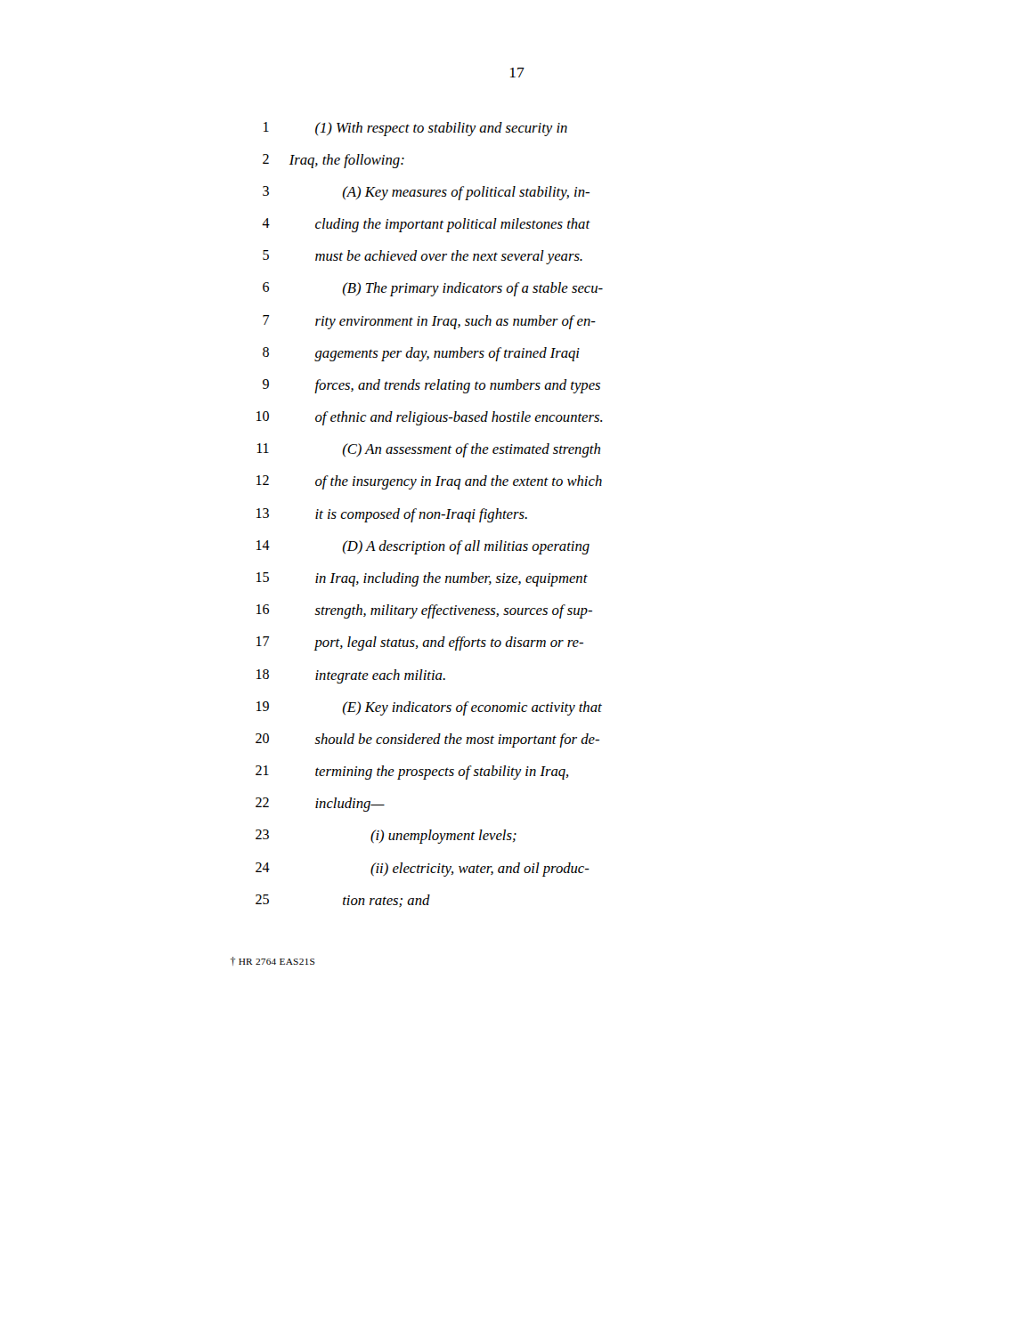17
| 1 | (1) With respect to stability and security in |
| 2 | Iraq, the following: |
| 3 | (A) Key measures of political stability, in- |
| 4 | cluding the important political milestones that |
| 5 | must be achieved over the next several years. |
| 6 | (B) The primary indicators of a stable secu- |
| 7 | rity environment in Iraq, such as number of en- |
| 8 | gagements per day, numbers of trained Iraqi |
| 9 | forces, and trends relating to numbers and types |
| 10 | of ethnic and religious-based hostile encounters. |
| 11 | (C) An assessment of the estimated strength |
| 12 | of the insurgency in Iraq and the extent to which |
| 13 | it is composed of non-Iraqi fighters. |
| 14 | (D) A description of all militias operating |
| 15 | in Iraq, including the number, size, equipment |
| 16 | strength, military effectiveness, sources of sup- |
| 17 | port, legal status, and efforts to disarm or re- |
| 18 | integrate each militia. |
| 19 | (E) Key indicators of economic activity that |
| 20 | should be considered the most important for de- |
| 21 | termining the prospects of stability in Iraq, |
| 22 | including— |
| 23 | (i) unemployment levels; |
| 24 | (ii) electricity, water, and oil produc- |
| 25 | tion rates; and |
† HR 2764 EAS21S